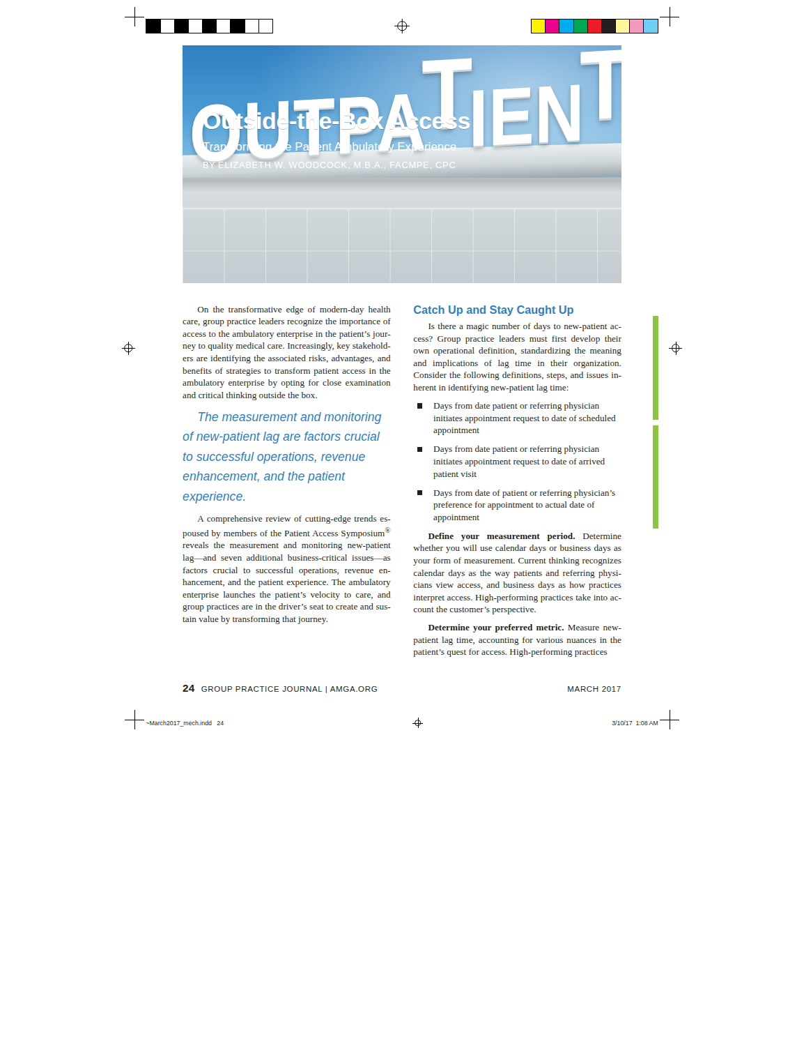Outside-the-Box Access
Transforming the Patient Ambulatory Experience
BY ELIZABETH W. WOODCOCK, M.B.A., FACMPE, CPC
OUTPATIENT
On the transformative edge of modern-day health care, group practice leaders recognize the importance of access to the ambulatory enterprise in the patient’s journey to quality medical care. Increasingly, key stakeholders are identifying the associated risks, advantages, and benefits of strategies to transform patient access in the ambulatory enterprise by opting for close examination and critical thinking outside the box.
The measurement and monitoring of new-patient lag are factors crucial to successful operations, revenue enhancement, and the patient experience.
A comprehensive review of cutting-edge trends espoused by members of the Patient Access Symposium® reveals the measurement and monitoring new-patient lag—and seven additional business-critical issues—as factors crucial to successful operations, revenue enhancement, and the patient experience. The ambulatory enterprise launches the patient’s velocity to care, and group practices are in the driver’s seat to create and sustain value by transforming that journey.
Catch Up and Stay Caught Up
Is there a magic number of days to new-patient access? Group practice leaders must first develop their own operational definition, standardizing the meaning and implications of lag time in their organization. Consider the following definitions, steps, and issues inherent in identifying new-patient lag time:
Days from date patient or referring physician initiates appointment request to date of scheduled appointment
Days from date patient or referring physician initiates appointment request to date of arrived patient visit
Days from date of patient or referring physician’s preference for appointment to actual date of appointment
Define your measurement period. Determine whether you will use calendar days or business days as your form of measurement. Current thinking recognizes calendar days as the way patients and referring physicians view access, and business days as how practices interpret access. High-performing practices take into account the customer’s perspective.
Determine your preferred metric. Measure new-patient lag time, accounting for various nuances in the patient’s quest for access. High-performing practices
24 GROUP PRACTICE JOURNAL | AMGA.ORG
MARCH 2017
~March2017_mech.indd 24 3/10/17 1:08 AM